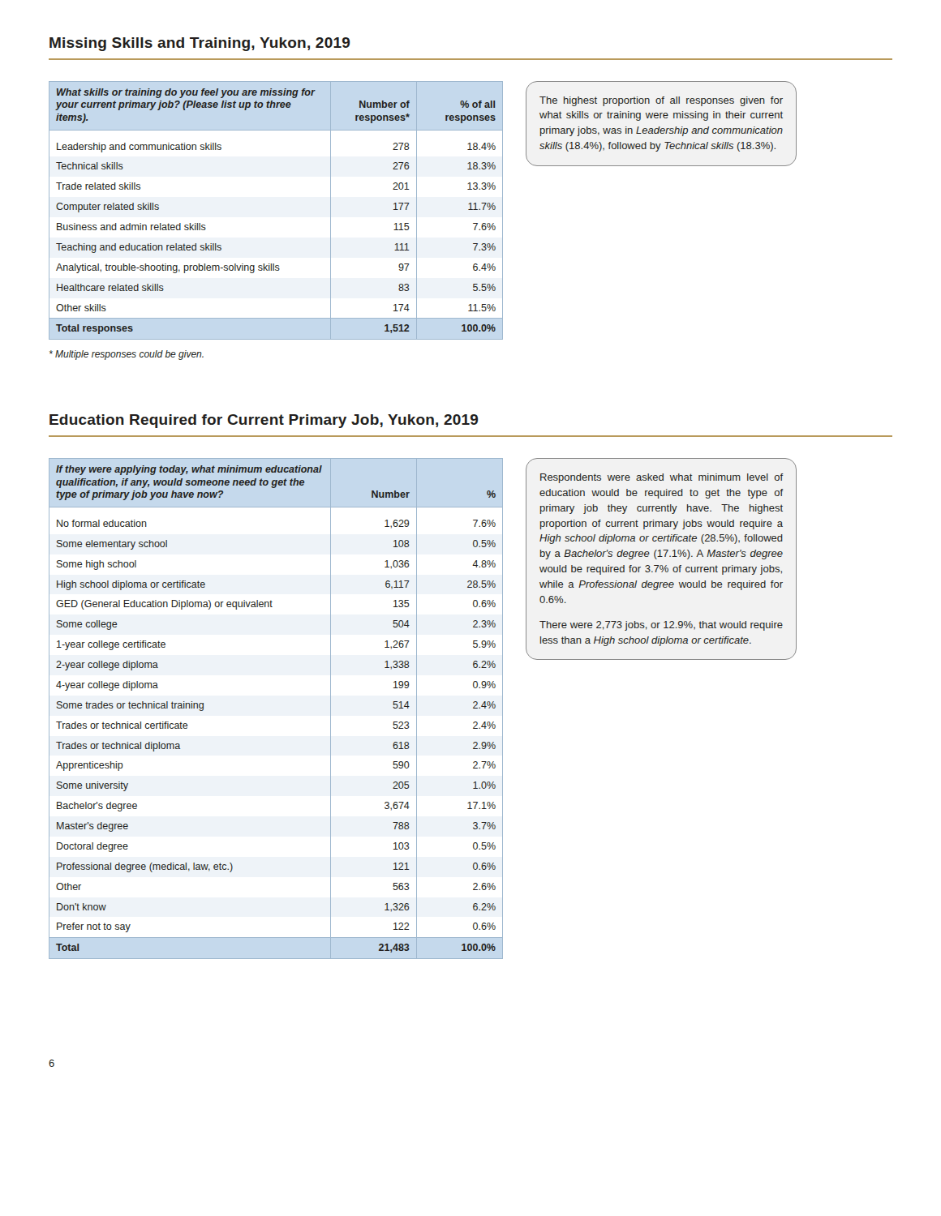Missing Skills and Training, Yukon, 2019
| What skills or training do you feel you are missing for your current primary job? (Please list up to three items). | Number of responses* | % of all responses |
| --- | --- | --- |
| Leadership and communication skills | 278 | 18.4% |
| Technical skills | 276 | 18.3% |
| Trade related skills | 201 | 13.3% |
| Computer related skills | 177 | 11.7% |
| Business and admin related skills | 115 | 7.6% |
| Teaching and education related skills | 111 | 7.3% |
| Analytical, trouble-shooting, problem-solving skills | 97 | 6.4% |
| Healthcare related skills | 83 | 5.5% |
| Other skills | 174 | 11.5% |
| Total responses | 1,512 | 100.0% |
* Multiple responses could be given.
The highest proportion of all responses given for what skills or training were missing in their current primary jobs, was in Leadership and communication skills (18.4%), followed by Technical skills (18.3%).
Education Required for Current Primary Job, Yukon, 2019
| If they were applying today, what minimum educational qualification, if any, would someone need to get the type of primary job you have now? | Number | % |
| --- | --- | --- |
| No formal education | 1,629 | 7.6% |
| Some elementary school | 108 | 0.5% |
| Some high school | 1,036 | 4.8% |
| High school diploma or certificate | 6,117 | 28.5% |
| GED (General Education Diploma) or equivalent | 135 | 0.6% |
| Some college | 504 | 2.3% |
| 1-year college certificate | 1,267 | 5.9% |
| 2-year college diploma | 1,338 | 6.2% |
| 4-year college diploma | 199 | 0.9% |
| Some trades or technical training | 514 | 2.4% |
| Trades or technical certificate | 523 | 2.4% |
| Trades or technical diploma | 618 | 2.9% |
| Apprenticeship | 590 | 2.7% |
| Some university | 205 | 1.0% |
| Bachelor's degree | 3,674 | 17.1% |
| Master's degree | 788 | 3.7% |
| Doctoral degree | 103 | 0.5% |
| Professional degree (medical, law, etc.) | 121 | 0.6% |
| Other | 563 | 2.6% |
| Don't know | 1,326 | 6.2% |
| Prefer not to say | 122 | 0.6% |
| Total | 21,483 | 100.0% |
Respondents were asked what minimum level of education would be required to get the type of primary job they currently have. The highest proportion of current primary jobs would require a High school diploma or certificate (28.5%), followed by a Bachelor's degree (17.1%). A Master's degree would be required for 3.7% of current primary jobs, while a Professional degree would be required for 0.6%.
There were 2,773 jobs, or 12.9%, that would require less than a High school diploma or certificate.
6